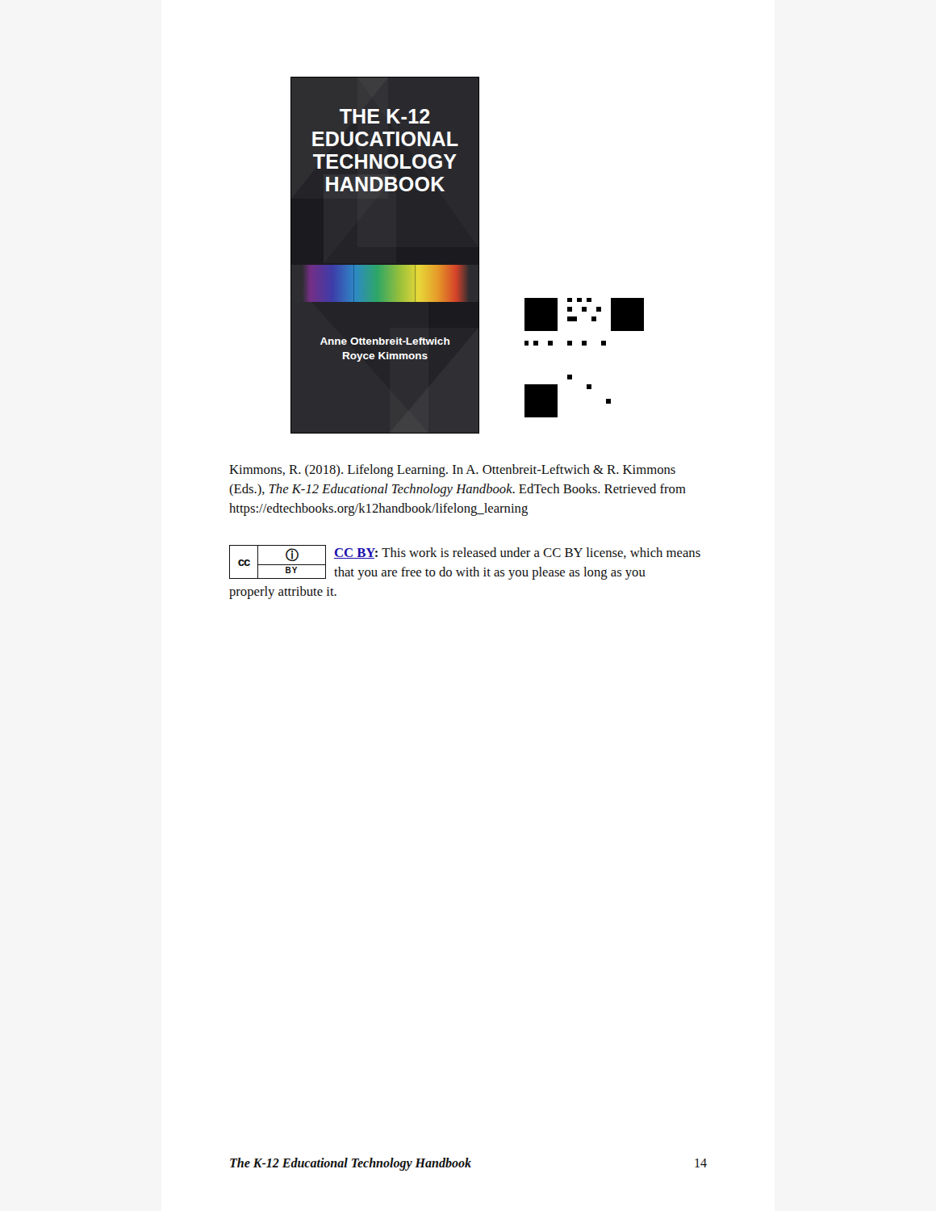The K-12
Educational
Technology
Handbook
Anne Ottenbreit-Leftwich
Royce Kimmons
Kimmons, R. (2018). Lifelong Learning. In A. Ottenbreit-Leftwich & R. Kimmons (Eds.), The K-12 Educational Technology Handbook. EdTech Books. Retrieved from https://edtechbooks.org/k12handbook/lifelong_learning
cc
ⓘ
BY
CC BY: This work is released under a CC BY license, which means that you are free to do with it as you please as long as you
properly attribute it.
The K-12 Educational Technology Handbook 14